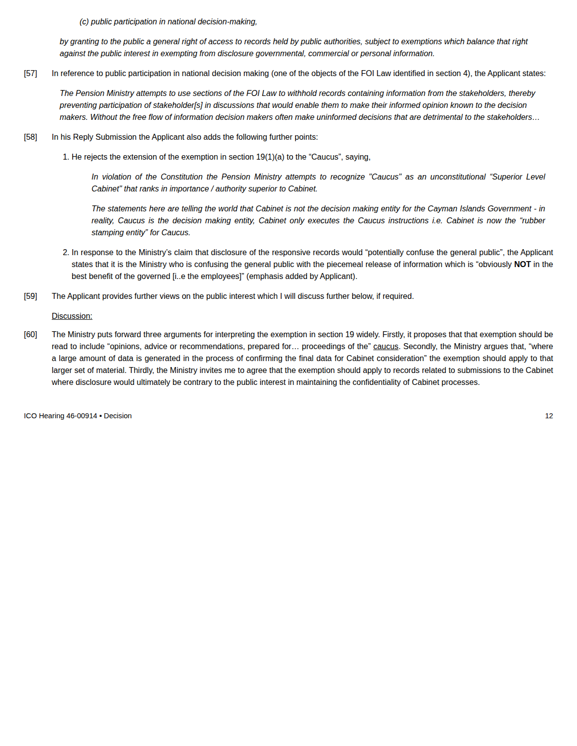(c) public participation in national decision-making,
by granting to the public a general right of access to records held by public authorities, subject to exemptions which balance that right against the public interest in exempting from disclosure governmental, commercial or personal information.
[57]
In reference to public participation in national decision making (one of the objects of the FOI Law identified in section 4), the Applicant states:
The Pension Ministry attempts to use sections of the FOI Law to withhold records containing information from the stakeholders, thereby preventing participation of stakeholder[s] in discussions that would enable them to make their informed opinion known to the decision makers. Without the free flow of information decision makers often make uninformed decisions that are detrimental to the stakeholders…
[58]
In his Reply Submission the Applicant also adds the following further points:
He rejects the extension of the exemption in section 19(1)(a) to the “Caucus”, saying,
In violation of the Constitution the Pension Ministry attempts to recognize "Caucus" as an unconstitutional “Superior Level Cabinet" that ranks in importance / authority superior to Cabinet.
The statements here are telling the world that Cabinet is not the decision making entity for the Cayman Islands Government - in reality, Caucus is the decision making entity, Cabinet only executes the Caucus instructions i.e. Cabinet is now the “rubber stamping entity” for Caucus.
In response to the Ministry’s claim that disclosure of the responsive records would “potentially confuse the general public”, the Applicant states that it is the Ministry who is confusing the general public with the piecemeal release of information which is “obviously NOT in the best benefit of the governed [i..e the employees]” (emphasis added by Applicant).
[59]
The Applicant provides further views on the public interest which I will discuss further below, if required.
Discussion:
[60]
The Ministry puts forward three arguments for interpreting the exemption in section 19 widely. Firstly, it proposes that that exemption should be read to include “opinions, advice or recommendations, prepared for… proceedings of the” caucus. Secondly, the Ministry argues that, “where a large amount of data is generated in the process of confirming the final data for Cabinet consideration” the exemption should apply to that larger set of material. Thirdly, the Ministry invites me to agree that the exemption should apply to records related to submissions to the Cabinet where disclosure would ultimately be contrary to the public interest in maintaining the confidentiality of Cabinet processes.
ICO Hearing 46-00914 ▪ Decision 12